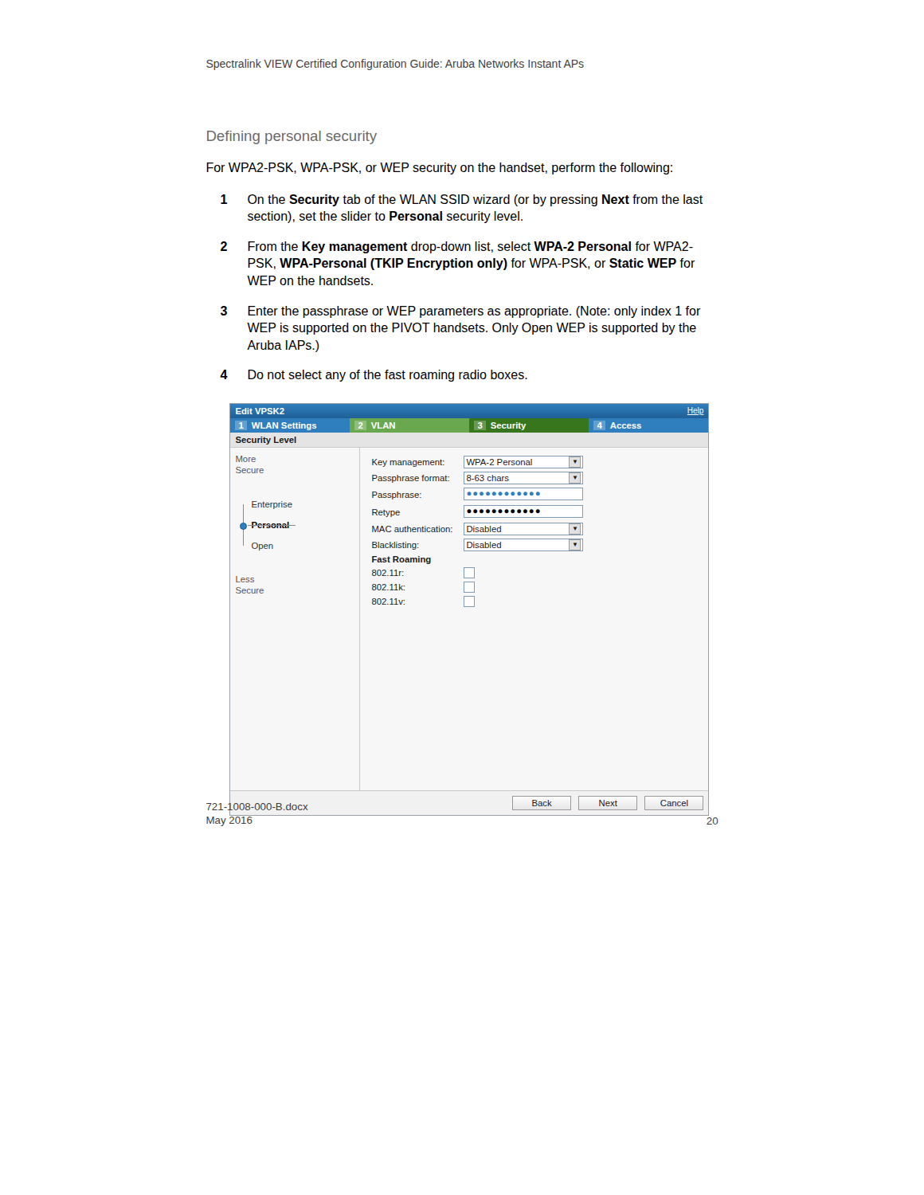Spectralink VIEW Certified Configuration Guide: Aruba Networks Instant APs
Defining personal security
For WPA2-PSK, WPA-PSK, or WEP security on the handset, perform the following:
On the Security tab of the WLAN SSID wizard (or by pressing Next from the last section), set the slider to Personal security level.
From the Key management drop-down list, select WPA-2 Personal for WPA2-PSK, WPA-Personal (TKIP Encryption only) for WPA-PSK, or Static WEP for WEP on the handsets.
Enter the passphrase or WEP parameters as appropriate. (Note: only index 1 for WEP is supported on the PIVOT handsets. Only Open WEP is supported by the Aruba IAPs.)
Do not select any of the fast roaming radio boxes.
Edit VPSK2 Help
1 WLAN Settings
2 VLAN
3 Security
4 Access
Security Level
More
Secure
Enterprise
Personal
Open
Less
Secure
| Key management: | WPA-2 Personal ▼ |
| Passphrase format: | 8-63 chars ▼ |
| Passphrase: | ●●●●●●●●●●●● |
| Retype | ●●●●●●●●●●●● |
| MAC authentication: | Disabled ▼ |
| Blacklisting: | Disabled ▼ |
| Fast Roaming |
| 802.11r: | |
| 802.11k: | |
| 802.11v: | |
Back Next Cancel
721-1008-000-B.docx
May 2016
20